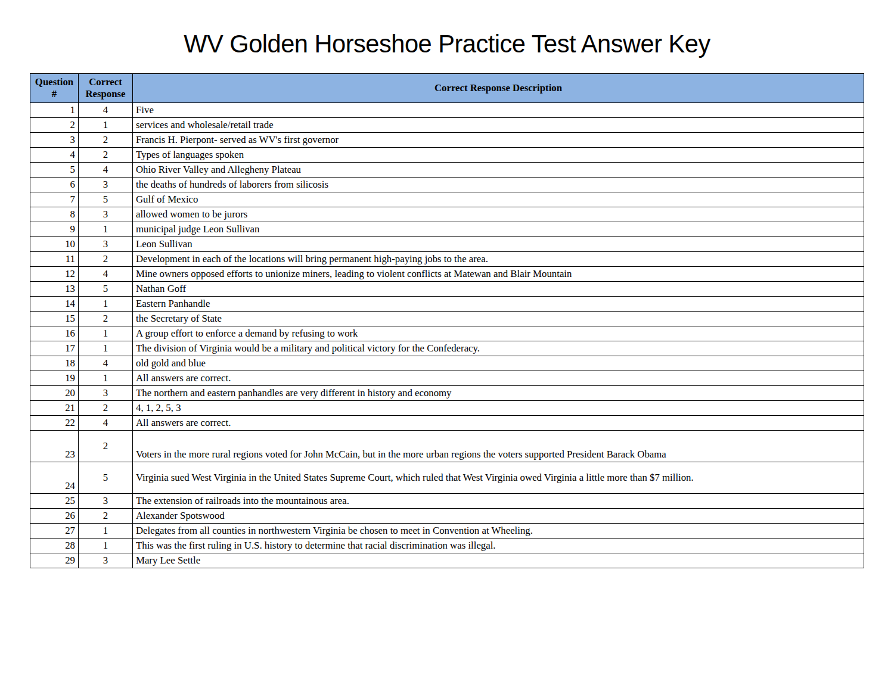WV Golden Horseshoe Practice Test Answer Key
| Question # | Correct Response | Correct Response Description |
| --- | --- | --- |
| 1 | 4 | Five |
| 2 | 1 | services and wholesale/retail trade |
| 3 | 2 | Francis H. Pierpont- served as WV's first governor |
| 4 | 2 | Types of languages spoken |
| 5 | 4 | Ohio River Valley and Allegheny Plateau |
| 6 | 3 | the deaths of hundreds of laborers from silicosis |
| 7 | 5 | Gulf of Mexico |
| 8 | 3 | allowed women to be jurors |
| 9 | 1 | municipal judge Leon Sullivan |
| 10 | 3 | Leon Sullivan |
| 11 | 2 | Development in each of the locations will bring permanent high-paying jobs to the area. |
| 12 | 4 | Mine owners opposed efforts to unionize miners, leading to violent conflicts at Matewan and Blair Mountain |
| 13 | 5 | Nathan Goff |
| 14 | 1 | Eastern Panhandle |
| 15 | 2 | the Secretary of State |
| 16 | 1 | A group effort to enforce a demand by refusing to work |
| 17 | 1 | The division of Virginia would be a military and political victory for the Confederacy. |
| 18 | 4 | old gold and blue |
| 19 | 1 | All answers are correct. |
| 20 | 3 | The northern and eastern panhandles are very different in history and economy |
| 21 | 2 | 4, 1, 2, 5, 3 |
| 22 | 4 | All answers are correct. |
| 23 | 2 | Voters in the more rural regions voted for John McCain, but in the more urban regions the voters supported President Barack Obama |
| 24 | 5 | Virginia sued West Virginia in the United States Supreme Court, which ruled that West Virginia owed Virginia a little more than $7 million. |
| 25 | 3 | The extension of railroads into the mountainous area. |
| 26 | 2 | Alexander Spotswood |
| 27 | 1 | Delegates from all counties in northwestern Virginia be chosen to meet in Convention at Wheeling. |
| 28 | 1 | This was the first ruling in U.S. history to determine that racial discrimination was illegal. |
| 29 | 3 | Mary Lee Settle |